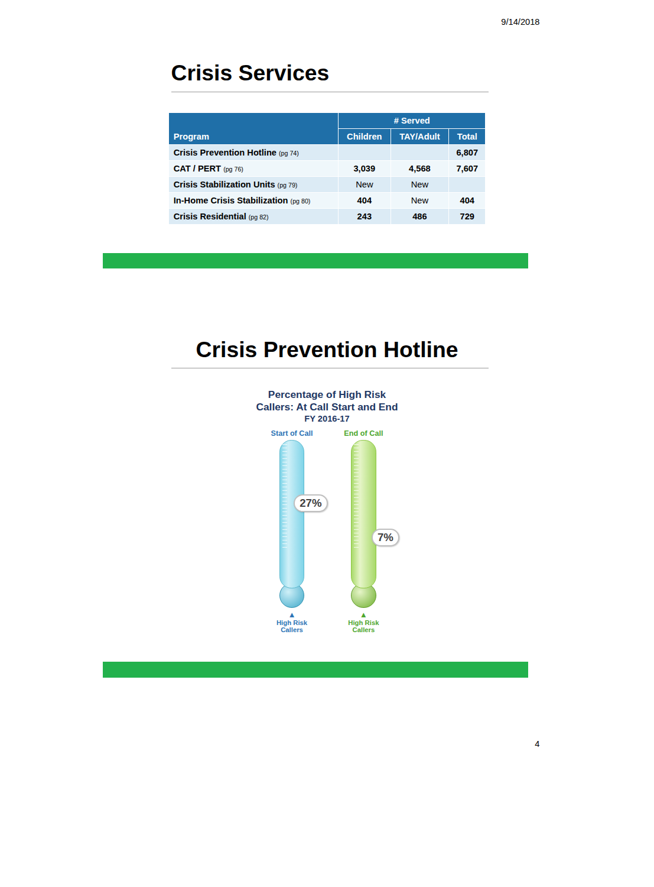9/14/2018
Crisis Services
| Program | # Served |
| --- | --- |
| Children | TAY/Adult | Total |
| Crisis Prevention Hotline (pg 74) | | | 6,807 |
| CAT / PERT (pg 76) | 3,039 | 4,568 | 7,607 |
| Crisis Stabilization Units (pg 79) | New | New | |
| In-Home Crisis Stabilization (pg 80) | 404 | New | 404 |
| Crisis Residential (pg 82) | 243 | 486 | 729 |
Crisis Prevention Hotline
Percentage of High Risk
Callers: At Call Start and End
FY 2016-17
Start of Call
27%
▲
High Risk
Callers
End of Call
7%
▲
High Risk
Callers
4